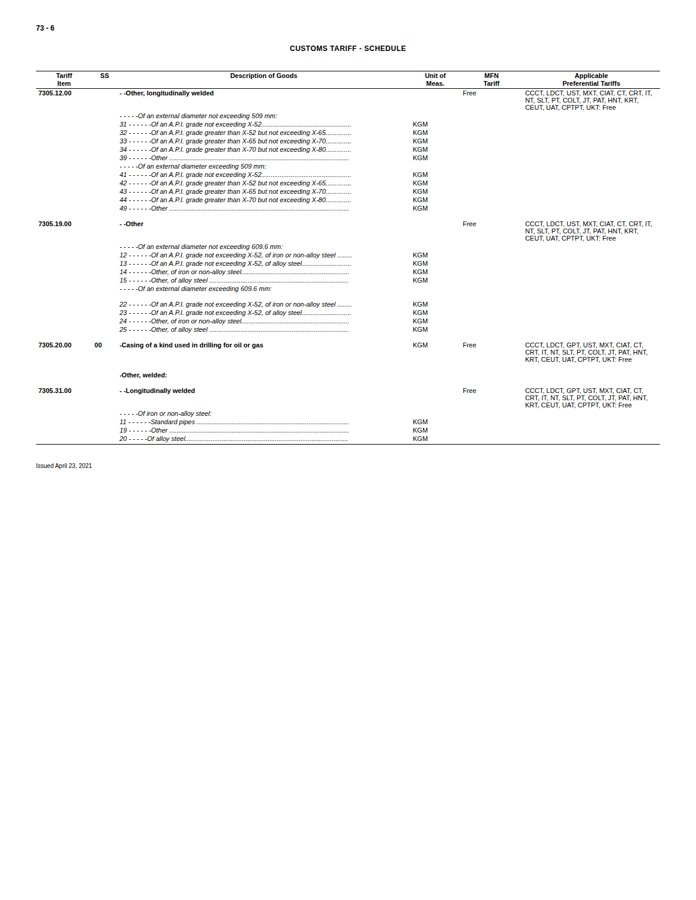73 - 6
CUSTOMS TARIFF - SCHEDULE
| Tariff Item | SS | Description of Goods | Unit of Meas. | MFN Tariff | Applicable Preferential Tariffs |
| --- | --- | --- | --- | --- | --- |
| 7305.12.00 | | - -Other, longitudinally welded | | Free | CCCT, LDCT, UST, MXT, CIAT, CT, CRT, IT, NT, SLT, PT, COLT, JT, PAT, HNT, KRT, CEUT, UAT, CPTPT, UKT: Free |
| | | - - - - -Of an external diameter not exceeding 509 mm: | | | |
| | | 31 - - - - - -Of an A.P.I. grade not exceeding X-52................................................. | KGM | | |
| | | 32 - - - - - -Of an A.P.I. grade greater than X-52 but not exceeding X-65.............. | KGM | | |
| | | 33 - - - - - -Of an A.P.I. grade greater than X-65 but not exceeding X-70.............. | KGM | | |
| | | 34 - - - - - -Of an A.P.I. grade greater than X-70 but not exceeding X-80.............. | KGM | | |
| | | 39 - - - - - -Other .................................................................................................. | KGM | | |
| | | - - - - -Of an external diameter exceeding 509 mm: | | | |
| | | 41 - - - - - -Of an A.P.I. grade not exceeding X-52................................................. | KGM | | |
| | | 42 - - - - - -Of an A.P.I. grade greater than X-52 but not exceeding X-65.............. | KGM | | |
| | | 43 - - - - - -Of an A.P.I. grade greater than X-65 but not exceeding X-70.............. | KGM | | |
| | | 44 - - - - - -Of an A.P.I. grade greater than X-70 but not exceeding X-80.............. | KGM | | |
| | | 49 - - - - - -Other .................................................................................................. | KGM | | |
| 7305.19.00 | | - -Other | | Free | CCCT, LDCT, UST, MXT, CIAT, CT, CRT, IT, NT, SLT, PT, COLT, JT, PAT, HNT, KRT, CEUT, UAT, CPTPT, UKT: Free |
| | | - - - - -Of an external diameter not exceeding 609.6 mm: | | | |
| | | 12 - - - - - -Of an A.P.I. grade not exceeding X-52, of iron or non-alloy steel ........ | KGM | | |
| | | 13 - - - - - -Of an A.P.I. grade not exceeding X-52, of alloy steel........................... | KGM | | |
| | | 14 - - - - - -Other, of iron or non-alloy steel........................................................... | KGM | | |
| | | 15 - - - - - -Other, of alloy steel ............................................................................ | KGM | | |
| | | - - - - -Of an external diameter exceeding 609.6 mm: | | | |
| | | 22 - - - - - -Of an A.P.I. grade not exceeding X-52, of iron or non-alloy steel ........ | KGM | | |
| | | 23 - - - - - -Of an A.P.I. grade not exceeding X-52, of alloy steel........................... | KGM | | |
| | | 24 - - - - - -Other, of iron or non-alloy steel........................................................... | KGM | | |
| | | 25 - - - - - -Other, of alloy steel ............................................................................ | KGM | | |
| 7305.20.00 | 00 | -Casing of a kind used in drilling for oil or gas | KGM | Free | CCCT, LDCT, GPT, UST, MXT, CIAT, CT, CRT, IT, NT, SLT, PT, COLT, JT, PAT, HNT, KRT, CEUT, UAT, CPTPT, UKT: Free |
| | | -Other, welded: | | | |
| 7305.31.00 | | - -Longitudinally welded | | Free | CCCT, LDCT, GPT, UST, MXT, CIAT, CT, CRT, IT, NT, SLT, PT, COLT, JT, PAT, HNT, KRT, CEUT, UAT, CPTPT, UKT: Free |
| | | - - - - -Of iron or non-alloy steel: | | | |
| | | 11 - - - - - -Standard pipes ................................................................................... | KGM | | |
| | | 19 - - - - - -Other .................................................................................................. | KGM | | |
| | | 20 - - - - -Of alloy steel......................................................................................... | KGM | | |
Issued April 23, 2021